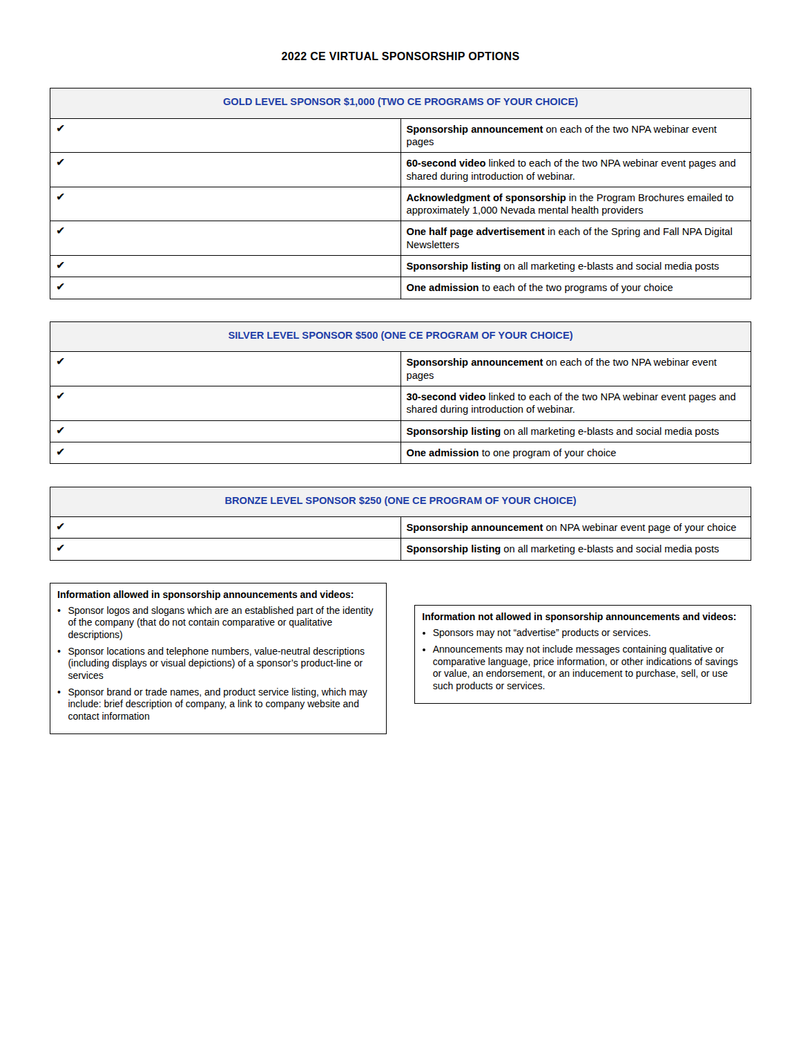2022 CE VIRTUAL SPONSORSHIP OPTIONS
| GOLD LEVEL SPONSOR $1,000 (TWO CE PROGRAMS OF YOUR CHOICE) |
| --- |
| ✔ | Sponsorship announcement on each of the two NPA webinar event pages |
| ✔ | 60-second video linked to each of the two NPA webinar event pages and shared during introduction of webinar. |
| ✔ | Acknowledgment of sponsorship in the Program Brochures emailed to approximately 1,000 Nevada mental health providers |
| ✔ | One half page advertisement in each of the Spring and Fall NPA Digital Newsletters |
| ✔ | Sponsorship listing on all marketing e-blasts and social media posts |
| ✔ | One admission to each of the two programs of your choice |
| SILVER LEVEL SPONSOR $500 (ONE CE PROGRAM OF YOUR CHOICE) |
| --- |
| ✔ | Sponsorship announcement on each of the two NPA webinar event pages |
| ✔ | 30-second video linked to each of the two NPA webinar event pages and shared during introduction of webinar. |
| ✔ | Sponsorship listing on all marketing e-blasts and social media posts |
| ✔ | One admission to one program of your choice |
| BRONZE LEVEL SPONSOR $250 (ONE CE PROGRAM OF YOUR CHOICE) |
| --- |
| ✔ | Sponsorship announcement on NPA webinar event page of your choice |
| ✔ | Sponsorship listing on all marketing e-blasts and social media posts |
| Information allowed in sponsorship announcements and videos: Sponsor logos and slogans which are an established part of the identity of the company (that do not contain comparative or qualitative descriptions) Sponsor locations and telephone numbers, value-neutral descriptions (including displays or visual depictions) of a sponsor’s product-line or services Sponsor brand or trade names, and product service listing, which may include: brief description of company, a link to company website and contact information | | Information not allowed in sponsorship announcements and videos: Sponsors may not “advertise” products or services. Announcements may not include messages containing qualitative or comparative language, price information, or other indications of savings or value, an endorsement, or an inducement to purchase, sell, or use such products or services. |